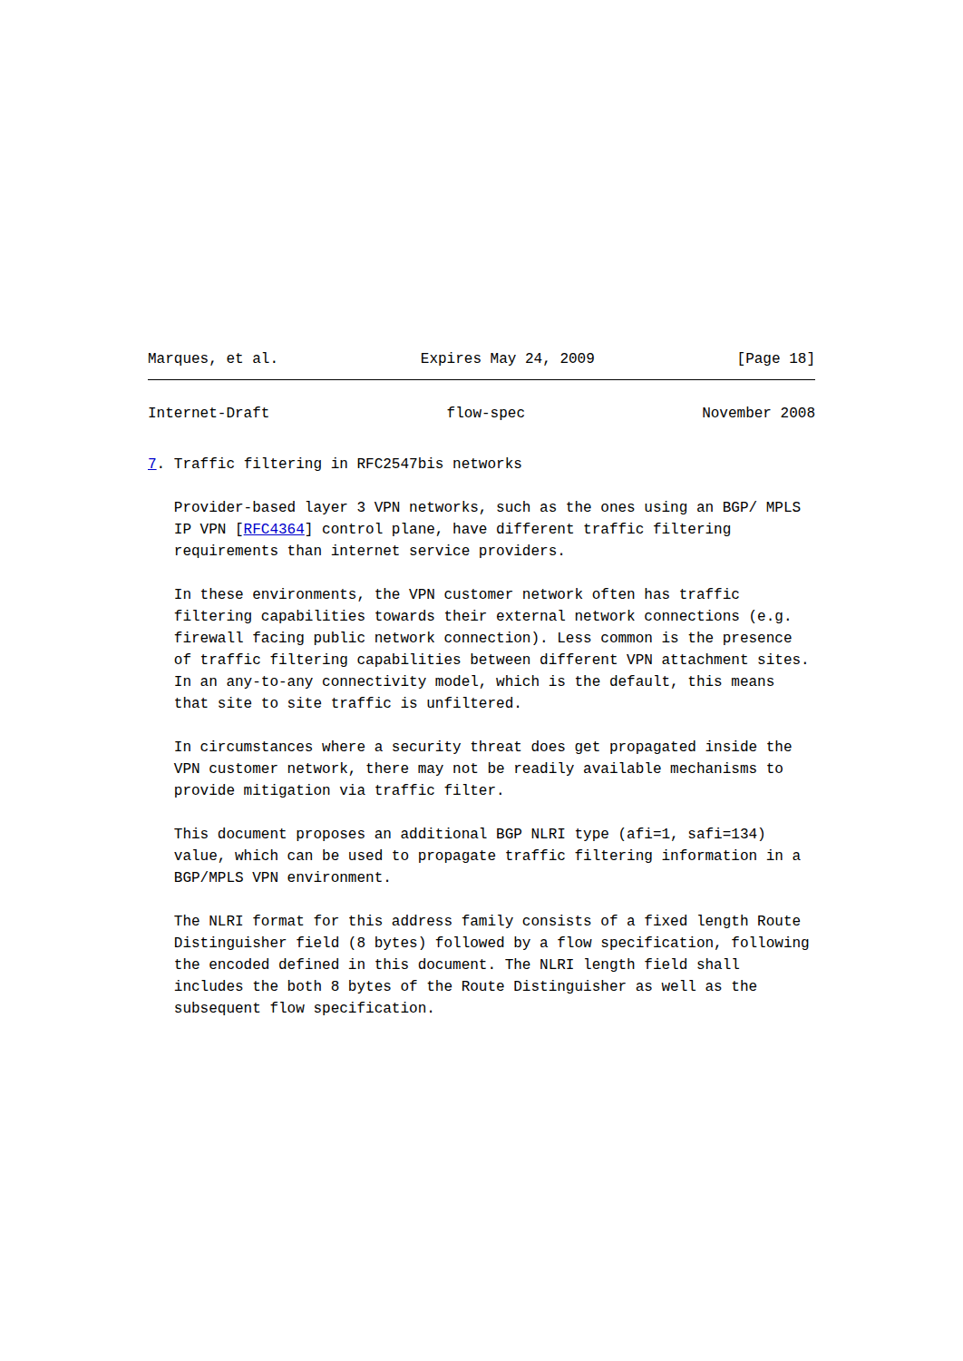Marques, et al. Expires May 24, 2009 [Page 18]
Internet-Draft flow-spec November 2008
7. Traffic filtering in RFC2547bis networks
Provider-based layer 3 VPN networks, such as the ones using an BGP/ MPLS IP VPN [RFC4364] control plane, have different traffic filtering requirements than internet service providers.
In these environments, the VPN customer network often has traffic filtering capabilities towards their external network connections (e.g. firewall facing public network connection). Less common is the presence of traffic filtering capabilities between different VPN attachment sites. In an any-to-any connectivity model, which is the default, this means that site to site traffic is unfiltered.
In circumstances where a security threat does get propagated inside the VPN customer network, there may not be readily available mechanisms to provide mitigation via traffic filter.
This document proposes an additional BGP NLRI type (afi=1, safi=134) value, which can be used to propagate traffic filtering information in a BGP/MPLS VPN environment.
The NLRI format for this address family consists of a fixed length Route Distinguisher field (8 bytes) followed by a flow specification, following the encoded defined in this document. The NLRI length field shall includes the both 8 bytes of the Route Distinguisher as well as the subsequent flow specification.